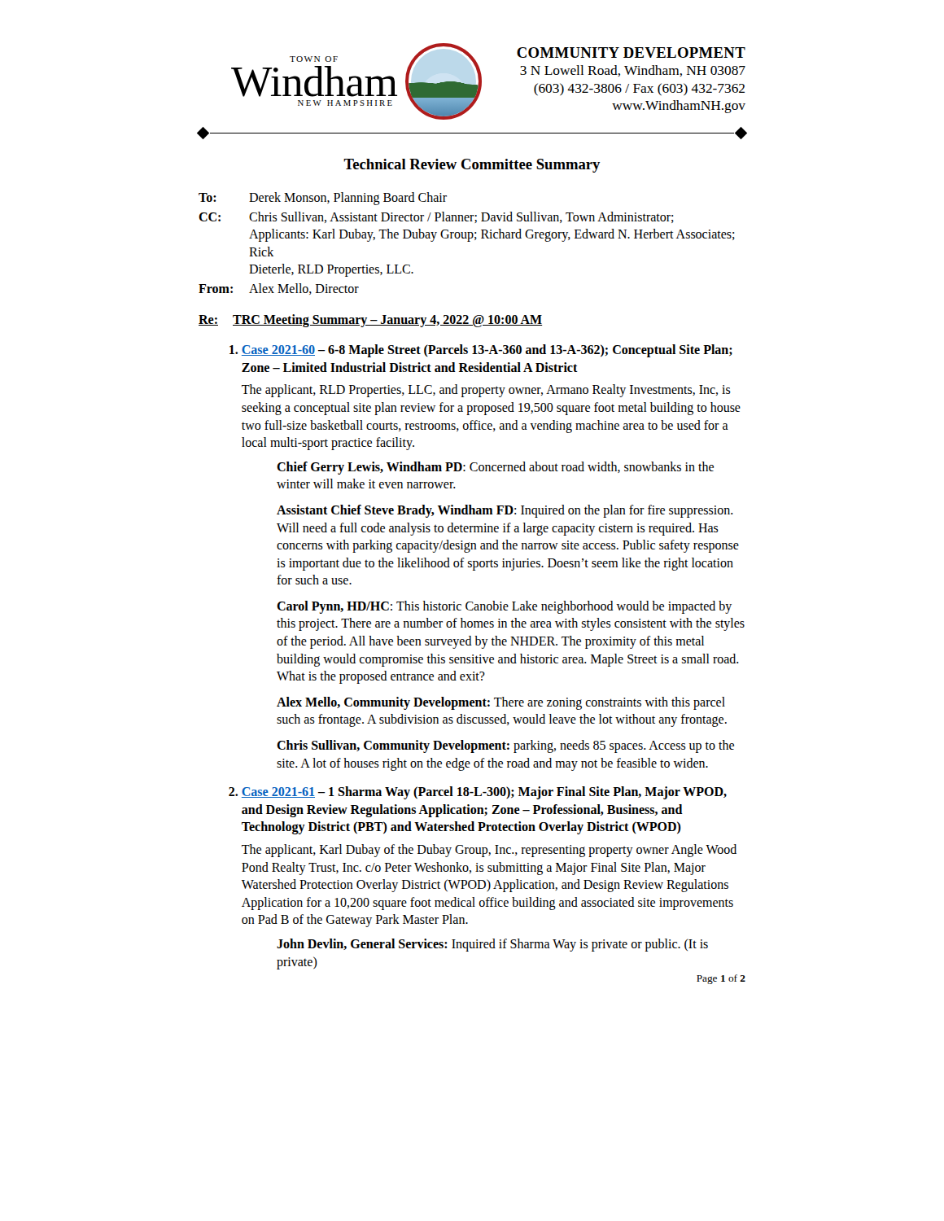TOWN OF Windham NEW HAMPSHIRE
COMMUNITY DEVELOPMENT
3 N Lowell Road, Windham, NH 03087
(603) 432-3806 / Fax (603) 432-7362
www.WindhamNH.gov
Technical Review Committee Summary
| To: | Derek Monson, Planning Board Chair |
| CC: | Chris Sullivan, Assistant Director / Planner; David Sullivan, Town Administrator; Applicants: Karl Dubay, The Dubay Group; Richard Gregory, Edward N. Herbert Associates; Rick Dieterle, RLD Properties, LLC. |
| From: | Alex Mello, Director |
Re: TRC Meeting Summary – January 4, 2022 @ 10:00 AM
Case 2021-60 – 6-8 Maple Street (Parcels 13-A-360 and 13-A-362); Conceptual Site Plan; Zone – Limited Industrial District and Residential A District
The applicant, RLD Properties, LLC, and property owner, Armano Realty Investments, Inc, is seeking a conceptual site plan review for a proposed 19,500 square foot metal building to house two full-size basketball courts, restrooms, office, and a vending machine area to be used for a local multi-sport practice facility.
Chief Gerry Lewis, Windham PD: Concerned about road width, snowbanks in the winter will make it even narrower.
Assistant Chief Steve Brady, Windham FD: Inquired on the plan for fire suppression. Will need a full code analysis to determine if a large capacity cistern is required. Has concerns with parking capacity/design and the narrow site access. Public safety response is important due to the likelihood of sports injuries. Doesn’t seem like the right location for such a use.
Carol Pynn, HD/HC: This historic Canobie Lake neighborhood would be impacted by this project. There are a number of homes in the area with styles consistent with the styles of the period. All have been surveyed by the NHDER. The proximity of this metal building would compromise this sensitive and historic area. Maple Street is a small road. What is the proposed entrance and exit?
Alex Mello, Community Development: There are zoning constraints with this parcel such as frontage. A subdivision as discussed, would leave the lot without any frontage.
Chris Sullivan, Community Development: parking, needs 85 spaces. Access up to the site. A lot of houses right on the edge of the road and may not be feasible to widen.
Case 2021-61 – 1 Sharma Way (Parcel 18-L-300); Major Final Site Plan, Major WPOD, and Design Review Regulations Application; Zone – Professional, Business, and Technology District (PBT) and Watershed Protection Overlay District (WPOD)
The applicant, Karl Dubay of the Dubay Group, Inc., representing property owner Angle Wood Pond Realty Trust, Inc. c/o Peter Weshonko, is submitting a Major Final Site Plan, Major Watershed Protection Overlay District (WPOD) Application, and Design Review Regulations Application for a 10,200 square foot medical office building and associated site improvements on Pad B of the Gateway Park Master Plan.
John Devlin, General Services: Inquired if Sharma Way is private or public. (It is private)
Page 1 of 2